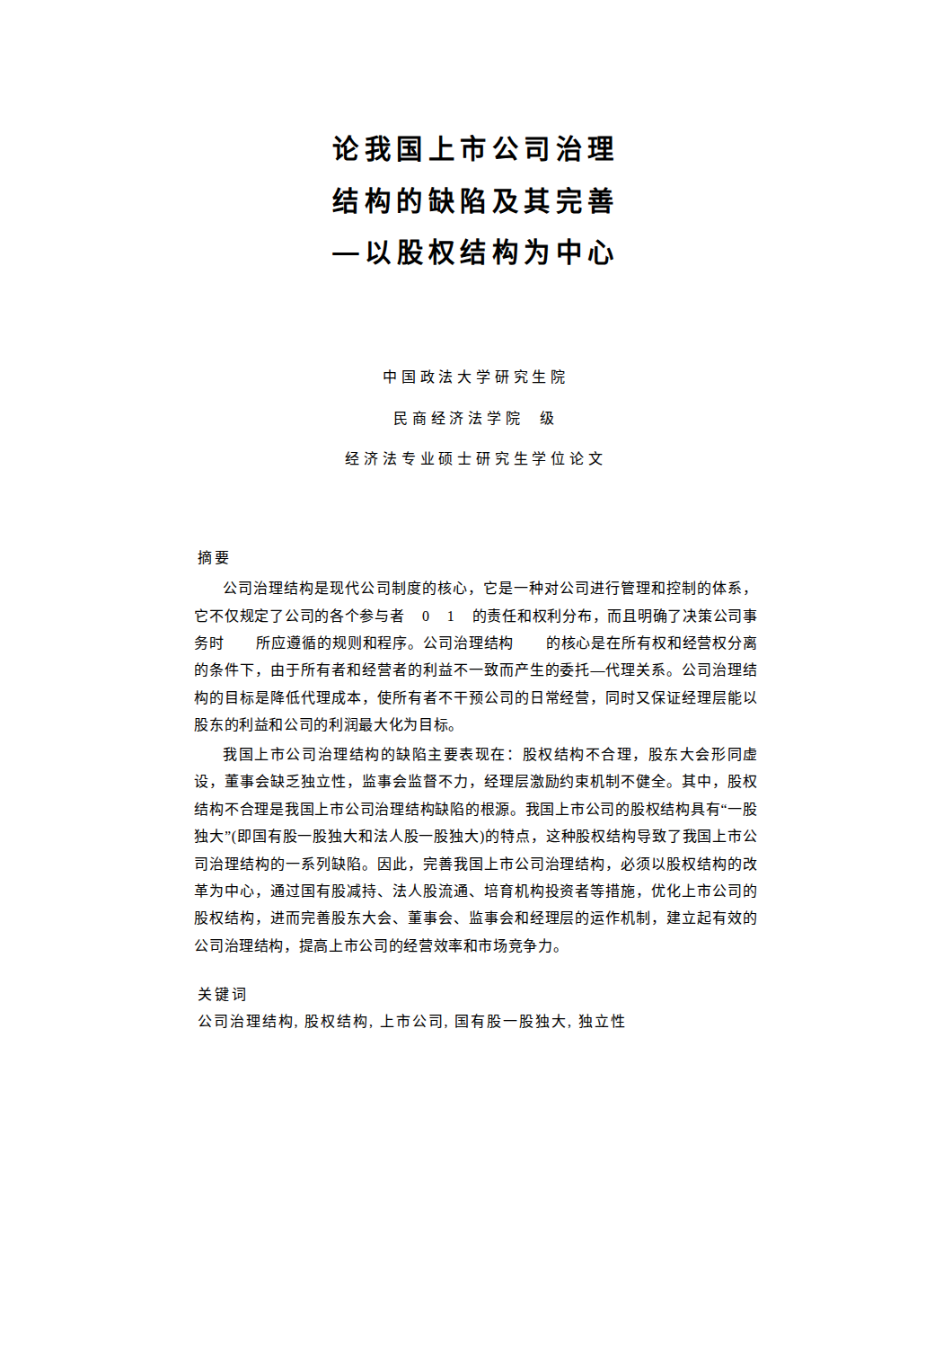论我国上市公司治理 结构的缺陷及其完善 —以股权结构为中心
中国政法大学研究生院
民商经济法学院 级
经济法专业硕士研究生学位论文
摘要
公司治理结构是现代公司制度的核心，它是一种对公司进行管理和控制的体系，它不仅规定了公司的各个参与者 0 1 的责任和权利分布，而且明确了决策公司事务时 所应遵循的规则和程序。公司治理结构 的核心是在所有权和经营权分离的条件下，由于所有者和经营者的利益不一致而产生的委托—代理关系。公司治理结构的目标是降低代理成本，使所有者不干预公司的日常经营，同时又保证经理层能以股东的利益和公司的利润最大化为目标。
我国上市公司治理结构的缺陷主要表现在：股权结构不合理，股东大会形同虚设，董事会缺乏独立性，监事会监督不力，经理层激励约束机制不健全。其中，股权结构不合理是我国上市公司治理结构缺陷的根源。我国上市公司的股权结构具有“一股独大”(即国有股一股独大和法人股一股独大)的特点，这种股权结构导致了我国上市公司治理结构的一系列缺陷。因此，完善我国上市公司治理结构，必须以股权结构的改革为中心，通过国有股减持、法人股流通、培育机构投资者等措施，优化上市公司的股权结构，进而完善股东大会、董事会、监事会和经理层的运作机制，建立起有效的公司治理结构，提高上市公司的经营效率和市场竞争力。
关键词
公司治理结构, 股权结构, 上市公司, 国有股一股独大, 独立性